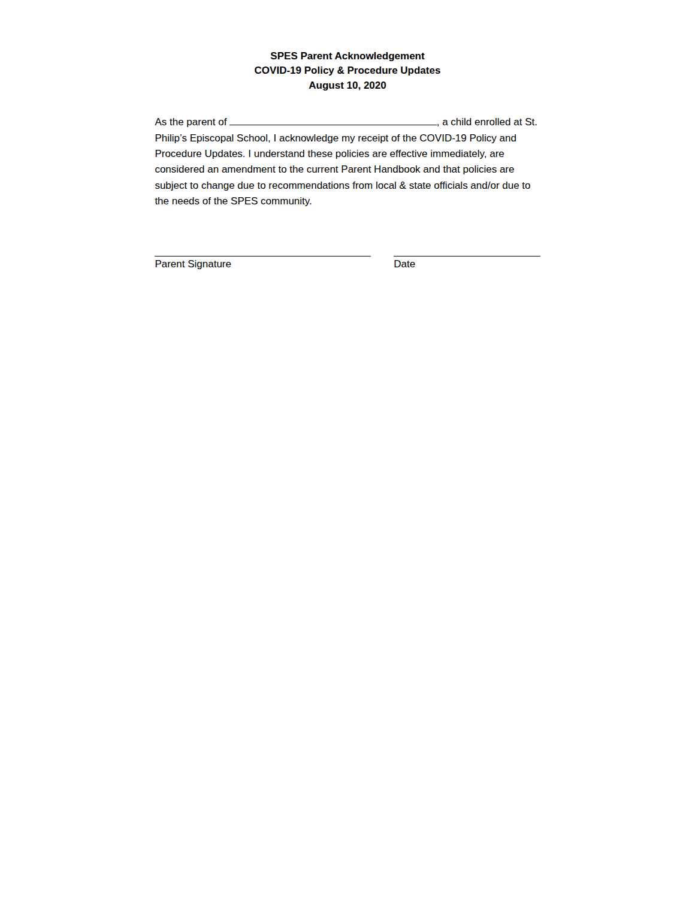SPES Parent Acknowledgement
COVID-19 Policy & Procedure Updates
August 10, 2020
As the parent of , a child enrolled at St. Philip’s Episcopal School, I acknowledge my receipt of the COVID-19 Policy and Procedure Updates. I understand these policies are effective immediately, are considered an amendment to the current Parent Handbook and that policies are subject to change due to recommendations from local & state officials and/or due to the needs of the SPES community.
| Parent Signature | | Date |